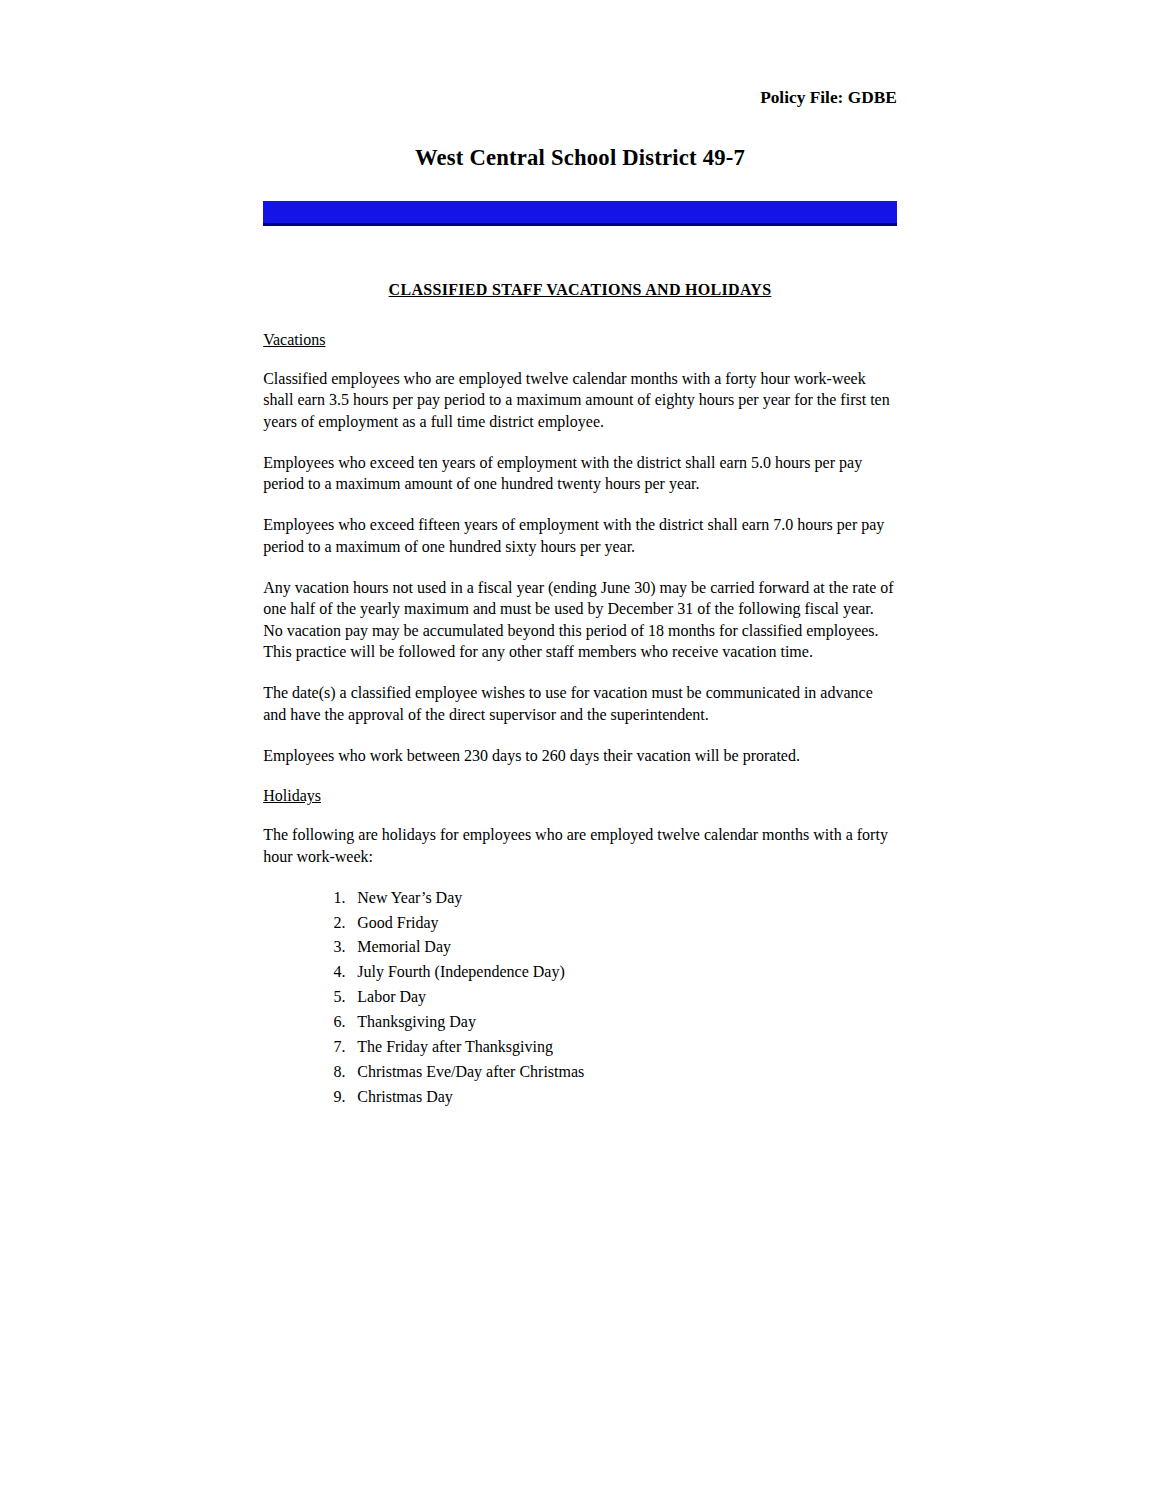Policy File: GDBE
West Central School District 49-7
CLASSIFIED STAFF VACATIONS AND HOLIDAYS
Vacations
Classified employees who are employed twelve calendar months with a forty hour work-week shall earn 3.5 hours per pay period to a maximum amount of eighty hours per year for the first ten years of employment as a full time district employee.
Employees who exceed ten years of employment with the district shall earn 5.0 hours per pay period to a maximum amount of one hundred twenty hours per year.
Employees who exceed fifteen years of employment with the district shall earn 7.0 hours per pay period to a maximum of one hundred sixty hours per year.
Any vacation hours not used in a fiscal year (ending June 30) may be carried forward at the rate of one half of the yearly maximum and must be used by December 31 of the following fiscal year. No vacation pay may be accumulated beyond this period of 18 months for classified employees. This practice will be followed for any other staff members who receive vacation time.
The date(s) a classified employee wishes to use for vacation must be communicated in advance and have the approval of the direct supervisor and the superintendent.
Employees who work between 230 days to 260 days their vacation will be prorated.
Holidays
The following are holidays for employees who are employed twelve calendar months with a forty hour work-week:
New Year’s Day
Good Friday
Memorial Day
July Fourth (Independence Day)
Labor Day
Thanksgiving Day
The Friday after Thanksgiving
Christmas Eve/Day after Christmas
Christmas Day